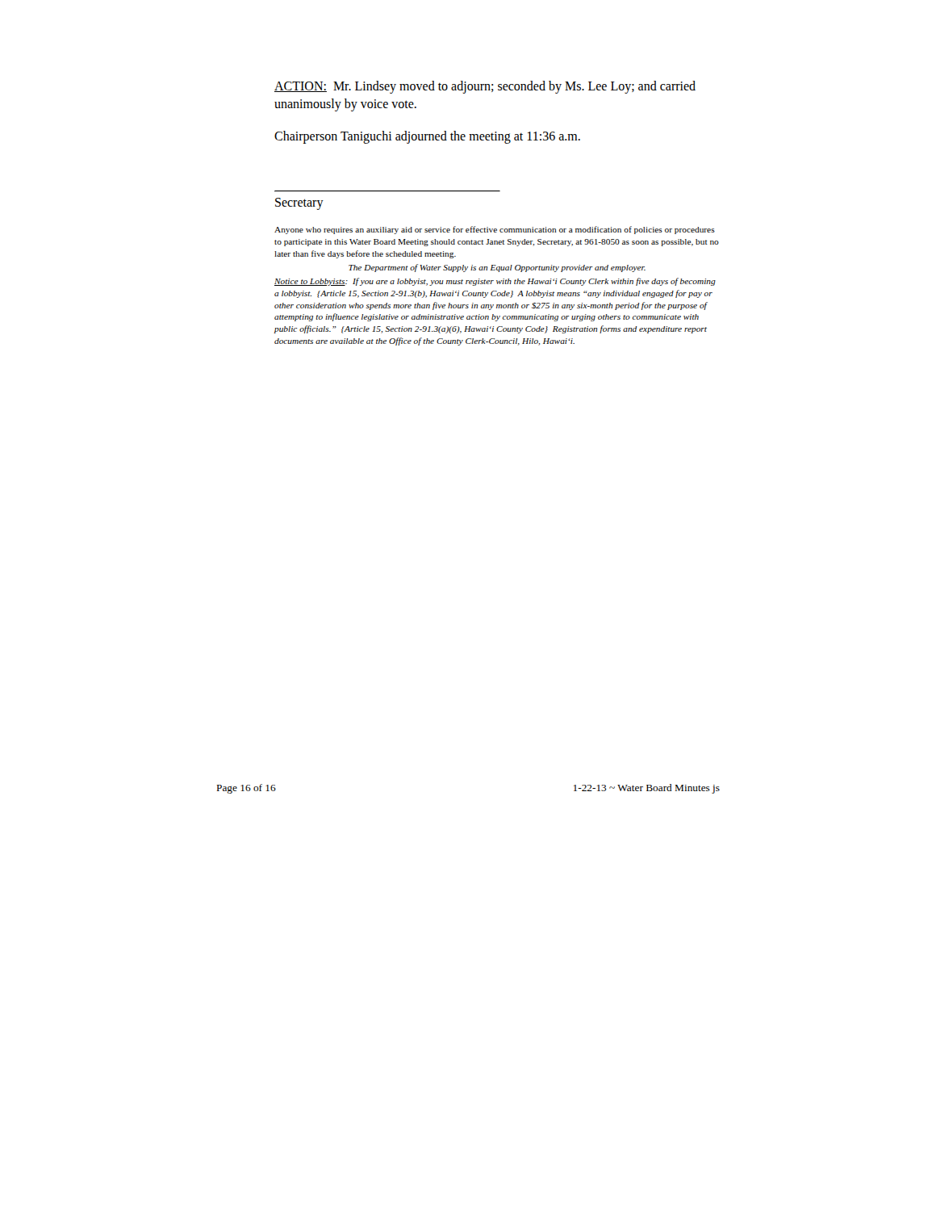ACTION: Mr. Lindsey moved to adjourn; seconded by Ms. Lee Loy; and carried unanimously by voice vote.
Chairperson Taniguchi adjourned the meeting at 11:36 a.m.
Secretary
Anyone who requires an auxiliary aid or service for effective communication or a modification of policies or procedures to participate in this Water Board Meeting should contact Janet Snyder, Secretary, at 961-8050 as soon as possible, but no later than five days before the scheduled meeting.
The Department of Water Supply is an Equal Opportunity provider and employer.
Notice to Lobbyists: If you are a lobbyist, you must register with the Hawaiʻi County Clerk within five days of becoming a lobbyist. {Article 15, Section 2-91.3(b), Hawaiʻi County Code} A lobbyist means “any individual engaged for pay or other consideration who spends more than five hours in any month or $275 in any six-month period for the purpose of attempting to influence legislative or administrative action by communicating or urging others to communicate with public officials.” {Article 15, Section 2-91.3(a)(6), Hawaiʻi County Code} Registration forms and expenditure report documents are available at the Office of the County Clerk-Council, Hilo, Hawaiʻi.
Page 16 of 16 1-22-13 ~ Water Board Minutes js